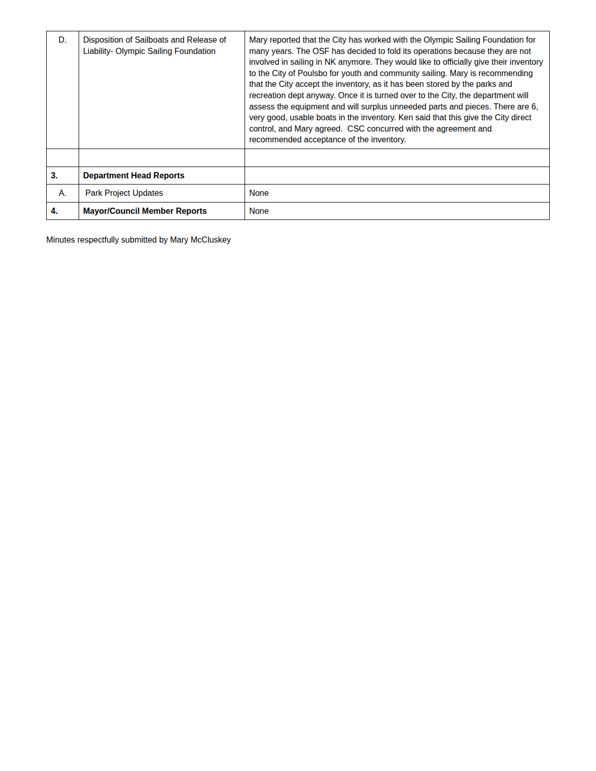| D. | Disposition of Sailboats and Release of Liability- Olympic Sailing Foundation | Mary reported that the City has worked with the Olympic Sailing Foundation for many years. The OSF has decided to fold its operations because they are not involved in sailing in NK anymore. They would like to officially give their inventory to the City of Poulsbo for youth and community sailing. Mary is recommending that the City accept the inventory, as it has been stored by the parks and recreation dept anyway. Once it is turned over to the City, the department will assess the equipment and will surplus unneeded parts and pieces. There are 6, very good, usable boats in the inventory. Ken said that this give the City direct control, and Mary agreed. CSC concurred with the agreement and recommended acceptance of the inventory. |
| 3. | Department Head Reports | |
| A. | Park Project Updates | None |
| 4. | Mayor/Council Member Reports | None |
Minutes respectfully submitted by Mary McCluskey